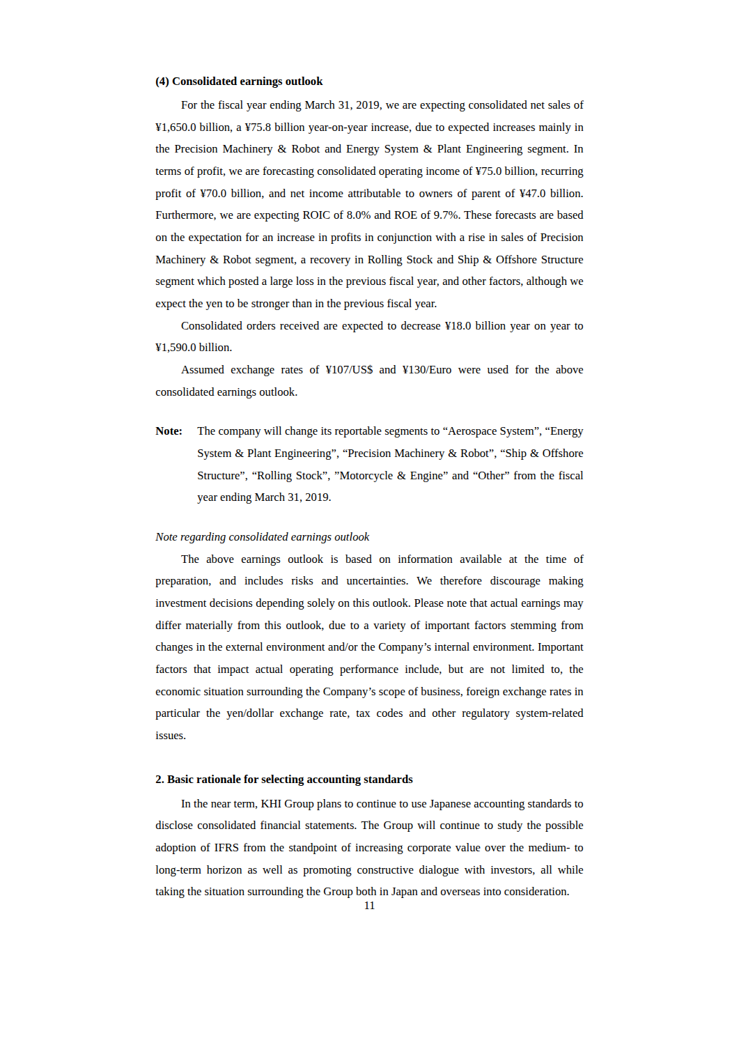(4) Consolidated earnings outlook
For the fiscal year ending March 31, 2019, we are expecting consolidated net sales of ¥1,650.0 billion, a ¥75.8 billion year-on-year increase, due to expected increases mainly in the Precision Machinery & Robot and Energy System & Plant Engineering segment. In terms of profit, we are forecasting consolidated operating income of ¥75.0 billion, recurring profit of ¥70.0 billion, and net income attributable to owners of parent of ¥47.0 billion. Furthermore, we are expecting ROIC of 8.0% and ROE of 9.7%. These forecasts are based on the expectation for an increase in profits in conjunction with a rise in sales of Precision Machinery & Robot segment, a recovery in Rolling Stock and Ship & Offshore Structure segment which posted a large loss in the previous fiscal year, and other factors, although we expect the yen to be stronger than in the previous fiscal year.
Consolidated orders received are expected to decrease ¥18.0 billion year on year to ¥1,590.0 billion.
Assumed exchange rates of ¥107/US$ and ¥130/Euro were used for the above consolidated earnings outlook.
Note: The company will change its reportable segments to “Aerospace System”, “Energy System & Plant Engineering”, “Precision Machinery & Robot”, “Ship & Offshore Structure”, “Rolling Stock”, ”Motorcycle & Engine” and “Other” from the fiscal year ending March 31, 2019.
Note regarding consolidated earnings outlook
The above earnings outlook is based on information available at the time of preparation, and includes risks and uncertainties. We therefore discourage making investment decisions depending solely on this outlook. Please note that actual earnings may differ materially from this outlook, due to a variety of important factors stemming from changes in the external environment and/or the Company’s internal environment. Important factors that impact actual operating performance include, but are not limited to, the economic situation surrounding the Company’s scope of business, foreign exchange rates in particular the yen/dollar exchange rate, tax codes and other regulatory system-related issues.
2. Basic rationale for selecting accounting standards
In the near term, KHI Group plans to continue to use Japanese accounting standards to disclose consolidated financial statements. The Group will continue to study the possible adoption of IFRS from the standpoint of increasing corporate value over the medium- to long-term horizon as well as promoting constructive dialogue with investors, all while taking the situation surrounding the Group both in Japan and overseas into consideration.
11